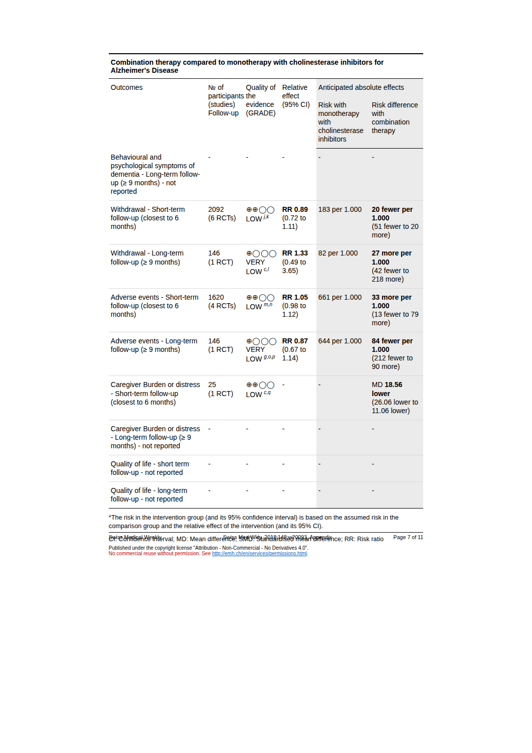Combination therapy compared to monotherapy with cholinesterase inhibitors for Alzheimer's Disease
| Outcomes | № of participants (studies) Follow-up | Quality of the evidence (GRADE) | Relative effect (95% CI) | Anticipated absolute effects |
| --- | --- | --- | --- | --- |
| Risk with monotherapy with cholinesterase inhibitors | Risk difference with combination therapy |
| Behavioural and psychological symptoms of dementia - Long-term follow-up (≥ 9 months) - not reported | - | - | - | - | - |
| Withdrawal - Short-term follow-up (closest to 6 months) | 2092 (6 RCTs) | ⊕⊕◯◯ LOW j,k | RR 0.89 (0.72 to 1.11) | 183 per 1.000 | 20 fewer per 1.000 (51 fewer to 20 more) |
| Withdrawal - Long-term follow-up (≥ 9 months) | 146 (1 RCT) | ⊕◯◯◯ VERY LOW c,l | RR 1.33 (0.49 to 3.65) | 82 per 1.000 | 27 more per 1.000 (42 fewer to 218 more) |
| Adverse events - Short-term follow-up (closest to 6 months) | 1620 (4 RCTs) | ⊕⊕◯◯ LOW m,n | RR 1.05 (0.98 to 1.12) | 661 per 1.000 | 33 more per 1.000 (13 fewer to 79 more) |
| Adverse events - Long-term follow-up (≥ 9 months) | 146 (1 RCT) | ⊕◯◯◯ VERY LOW g,o,p | RR 0.87 (0.67 to 1.14) | 644 per 1.000 | 84 fewer per 1.000 (212 fewer to 90 more) |
| Caregiver Burden or distress - Short-term follow-up (closest to 6 months) | 25 (1 RCT) | ⊕⊕◯◯ LOW c,q | - | - | MD 18.56 lower (26.06 lower to 11.06 lower) |
| Caregiver Burden or distress - Long-term follow-up (≥ 9 months) - not reported | - | - | - | - | - |
| Quality of life - short term follow-up - not reported | - | - | - | - | - |
| Quality of life - long-term follow-up - not reported | - | - | - | - | - |
*The risk in the intervention group (and its 95% confidence interval) is based on the assumed risk in the comparison group and the relative effect of the intervention (and its 95% CI).
CI: Confidence interval; MD: Mean difference; SMD: Standardised mean difference; RR: Risk ratio
Swiss Medical Weekly Swiss Med Wkly. 2018;148:w20093, Appendix Page 7 of 11
Published under the copyright license "Attribution - Non-Commercial - No Derivatives 4.0".
No commercial reuse without permission. See http://emh.ch/en/services/permissions.html.